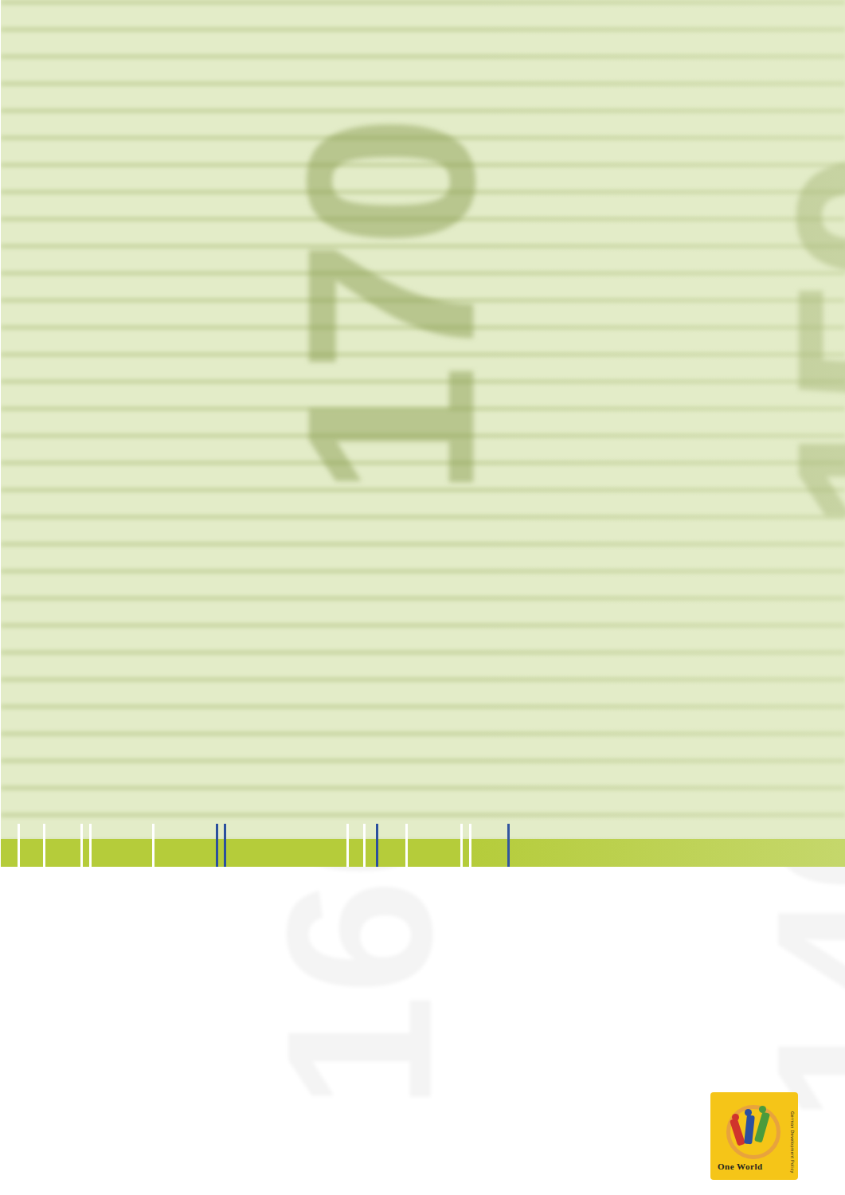170 150
160 140
One World
German Development Policy